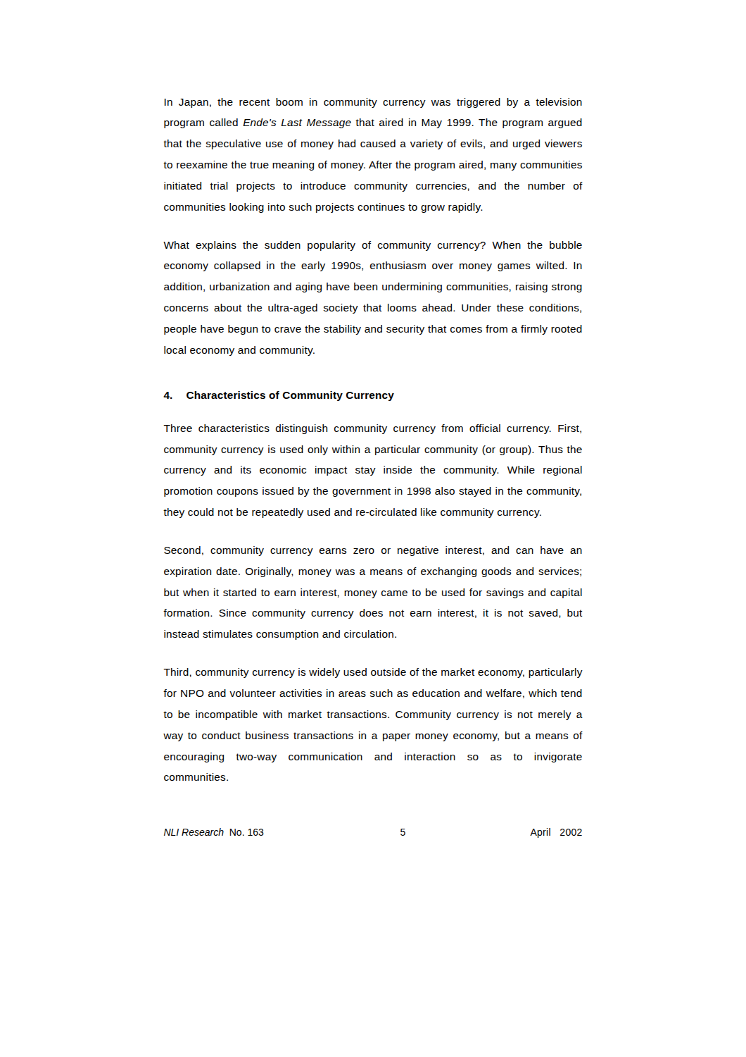In Japan, the recent boom in community currency was triggered by a television program called Ende's Last Message that aired in May 1999. The program argued that the speculative use of money had caused a variety of evils, and urged viewers to reexamine the true meaning of money. After the program aired, many communities initiated trial projects to introduce community currencies, and the number of communities looking into such projects continues to grow rapidly.
What explains the sudden popularity of community currency? When the bubble economy collapsed in the early 1990s, enthusiasm over money games wilted. In addition, urbanization and aging have been undermining communities, raising strong concerns about the ultra-aged society that looms ahead. Under these conditions, people have begun to crave the stability and security that comes from a firmly rooted local economy and community.
4. Characteristics of Community Currency
Three characteristics distinguish community currency from official currency. First, community currency is used only within a particular community (or group). Thus the currency and its economic impact stay inside the community. While regional promotion coupons issued by the government in 1998 also stayed in the community, they could not be repeatedly used and re-circulated like community currency.
Second, community currency earns zero or negative interest, and can have an expiration date. Originally, money was a means of exchanging goods and services; but when it started to earn interest, money came to be used for savings and capital formation. Since community currency does not earn interest, it is not saved, but instead stimulates consumption and circulation.
Third, community currency is widely used outside of the market economy, particularly for NPO and volunteer activities in areas such as education and welfare, which tend to be incompatible with market transactions. Community currency is not merely a way to conduct business transactions in a paper money economy, but a means of encouraging two-way communication and interaction so as to invigorate communities.
NLI Research No. 163
5
April 2002